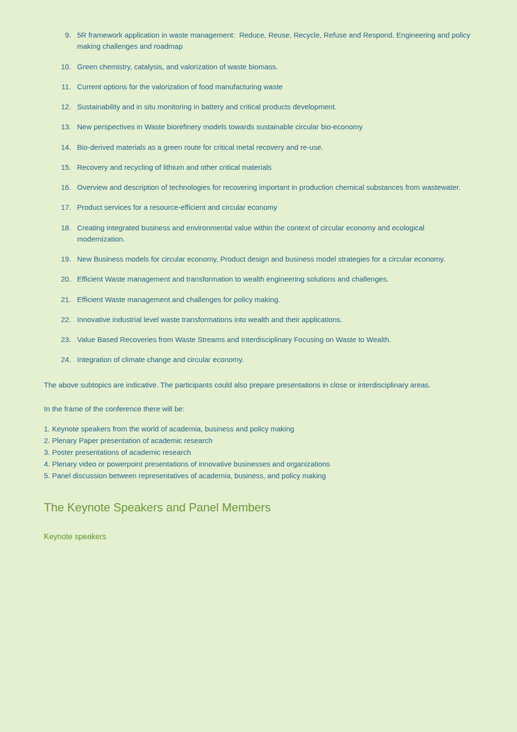5R framework application in waste management: Reduce, Reuse, Recycle, Refuse and Respond. Engineering and policy making challenges and roadmap
Green chemistry, catalysis, and valorization of waste biomass.
Current options for the valorization of food manufacturing waste
Sustainability and in situ monitoring in battery and critical products development.
New perspectives in Waste biorefinery models towards sustainable circular bio-economy
Bio-derived materials as a green route for critical metal recovery and re-use.
Recovery and recycling of lithium and other critical materials
Overview and description of technologies for recovering important in production chemical substances from wastewater.
Product services for a resource-efficient and circular economy
Creating integrated business and environmental value within the context of circular economy and ecological modernization.
New Business models for circular economy, Product design and business model strategies for a circular economy.
Efficient Waste management and transformation to wealth engineering solutions and challenges.
Efficient Waste management and challenges for policy making.
Innovative industrial level waste transformations into wealth and their applications.
Value Based Recoveries from Waste Streams and Interdisciplinary Focusing on Waste to Wealth.
Integration of climate change and circular economy.
The above subtopics are indicative. The participants could also prepare presentations in close or interdisciplinary areas.
In the frame of the conference there will be:
1. Keynote speakers from the world of academia, business and policy making
2. Plenary Paper presentation of academic research
3. Poster presentations of academic research
4. Plenary video or powerpoint presentations of innovative businesses and organizations
5. Panel discussion between representatives of academia, business, and policy making
The Keynote Speakers and Panel Members
Keynote speakers